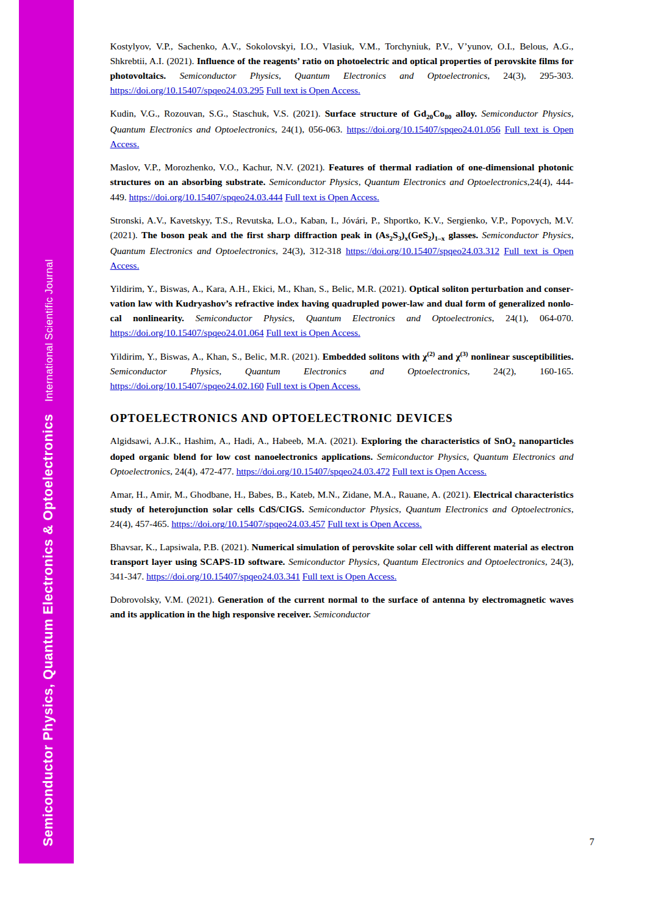Semiconductor Physics, Quantum Electronics & Optoelectronics International Scientific Journal
Kostylyov, V.P., Sachenko, A.V., Sokolovskyi, I.O., Vlasiuk, V.M., Torchyniuk, P.V., V’yunov, O.I., Belous, A.G., Shkrebtii, A.I. (2021). Influence of the reagents’ ratio on photoelectric and optical properties of perovskite films for photovoltaics. Semiconductor Physics, Quantum Electronics and Optoelectronics, 24(3), 295-303. https://doi.org/10.15407/spqeo24.03.295 Full text is Open Access.
Kudin, V.G., Rozouvan, S.G., Staschuk, V.S. (2021). Surface structure of Gd20Co80 alloy. Semiconductor Physics, Quantum Electronics and Optoelectronics, 24(1), 056-063. https://doi.org/10.15407/spqeo24.01.056 Full text is Open Access.
Maslov, V.P., Morozhenko, V.O., Kachur, N.V. (2021). Features of thermal radiation of one-dimensional photonic structures on an absorbing substrate. Semiconductor Physics, Quantum Electronics and Optoelectronics,24(4), 444-449. https://doi.org/10.15407/spqeo24.03.444 Full text is Open Access.
Stronski, A.V., Kavetskyy, T.S., Revutska, L.O., Kaban, I., Jóvári, P., Shportko, K.V., Sergienko, V.P., Popovych, M.V. (2021). The boson peak and the first sharp diffraction peak in (As2S3)x(GeS2)1–x glasses. Semiconductor Physics, Quantum Electronics and Optoelectronics, 24(3), 312-318 https://doi.org/10.15407/spqeo24.03.312 Full text is Open Access.
Yildirim, Y., Biswas, A., Kara, A.H., Ekici, M., Khan, S., Belic, M.R. (2021). Optical soliton perturbation and conservation law with Kudryashov’s refractive index having quadrupled power-law and dual form of generalized nonlocal nonlinearity. Semiconductor Physics, Quantum Electronics and Optoelectronics, 24(1), 064-070. https://doi.org/10.15407/spqeo24.01.064 Full text is Open Access.
Yildirim, Y., Biswas, A., Khan, S., Belic, M.R. (2021). Embedded solitons with χ(2) and χ(3) nonlinear susceptibilities. Semiconductor Physics, Quantum Electronics and Optoelectronics, 24(2), 160-165. https://doi.org/10.15407/spqeo24.02.160 Full text is Open Access.
Optoelectronics and optoelectronic devices
Algidsawi, A.J.K., Hashim, A., Hadi, A., Habeeb, M.A. (2021). Exploring the characteristics of SnO2 nanoparticles doped organic blend for low cost nanoelectronics applications. Semiconductor Physics, Quantum Electronics and Optoelectronics, 24(4), 472-477. https://doi.org/10.15407/spqeo24.03.472 Full text is Open Access.
Amar, H., Amir, M., Ghodbane, H., Babes, B., Kateb, M.N., Zidane, M.A., Rauane, A. (2021). Electrical characteristics study of heterojunction solar cells CdS/CIGS. Semiconductor Physics, Quantum Electronics and Optoelectronics, 24(4), 457-465. https://doi.org/10.15407/spqeo24.03.457 Full text is Open Access.
Bhavsar, K., Lapsiwala, P.B. (2021). Numerical simulation of perovskite solar cell with different material as electron transport layer using SCAPS-1D software. Semiconductor Physics, Quantum Electronics and Optoelectronics, 24(3), 341-347. https://doi.org/10.15407/spqeo24.03.341 Full text is Open Access.
Dobrovolsky, V.M. (2021). Generation of the current normal to the surface of antenna by electromagnetic waves and its application in the high responsive receiver. Semiconductor
7